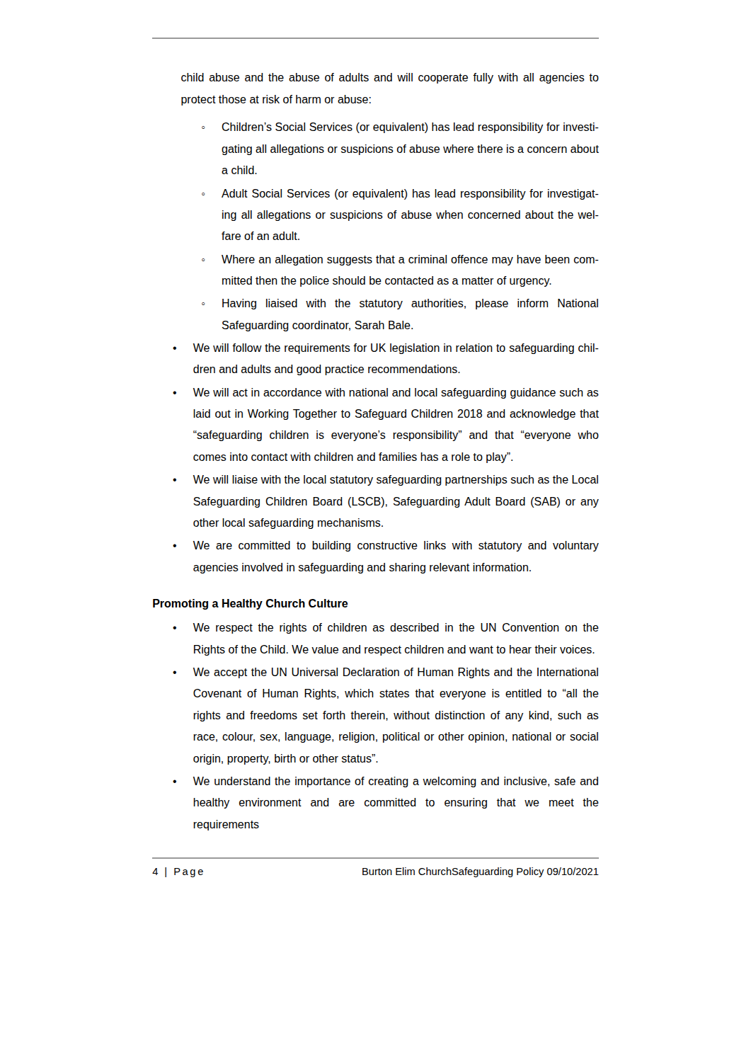child abuse and the abuse of adults and will cooperate fully with all agencies to protect those at risk of harm or abuse:
Children’s Social Services (or equivalent) has lead responsibility for investigating all allegations or suspicions of abuse where there is a concern about a child.
Adult Social Services (or equivalent) has lead responsibility for investigating all allegations or suspicions of abuse when concerned about the welfare of an adult.
Where an allegation suggests that a criminal offence may have been committed then the police should be contacted as a matter of urgency.
Having liaised with the statutory authorities, please inform National Safeguarding coordinator, Sarah Bale.
We will follow the requirements for UK legislation in relation to safeguarding children and adults and good practice recommendations.
We will act in accordance with national and local safeguarding guidance such as laid out in Working Together to Safeguard Children 2018 and acknowledge that “safeguarding children is everyone’s responsibility” and that “everyone who comes into contact with children and families has a role to play”.
We will liaise with the local statutory safeguarding partnerships such as the Local Safeguarding Children Board (LSCB), Safeguarding Adult Board (SAB) or any other local safeguarding mechanisms.
We are committed to building constructive links with statutory and voluntary agencies involved in safeguarding and sharing relevant information.
Promoting a Healthy Church Culture
We respect the rights of children as described in the UN Convention on the Rights of the Child. We value and respect children and want to hear their voices.
We accept the UN Universal Declaration of Human Rights and the International Covenant of Human Rights, which states that everyone is entitled to “all the rights and freedoms set forth therein, without distinction of any kind, such as race, colour, sex, language, religion, political or other opinion, national or social origin, property, birth or other status”.
We understand the importance of creating a welcoming and inclusive, safe and healthy environment and are committed to ensuring that we meet the requirements
4 | Page
Burton Elim ChurchSafeguarding Policy 09/10/2021